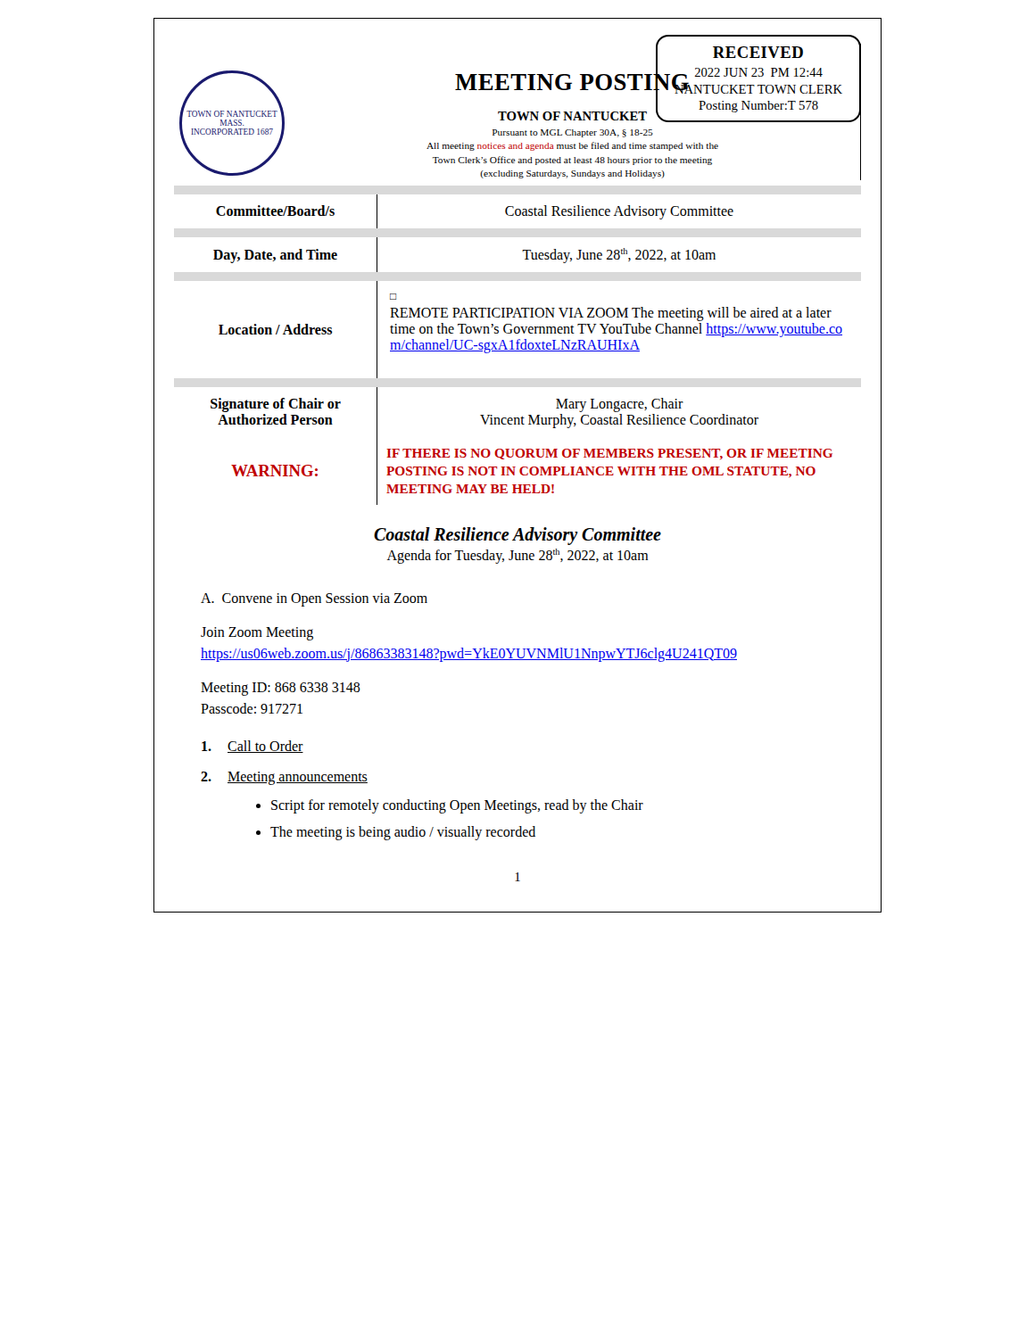RECEIVED
2022 JUN 23 PM 12:44
NANTUCKET TOWN CLERK
Posting Number:T 578
TOWN OF NANTUCKET MASS.
INCORPORATED 1687
MEETING POSTING
TOWN OF NANTUCKET
Pursuant to MGL Chapter 30A, § 18-25
All meeting notices and agenda must be filed and time stamped with the
Town Clerk’s Office and posted at least 48 hours prior to the meeting
(excluding Saturdays, Sundays and Holidays)
| Committee/Board/s | Coastal Resilience Advisory Committee |
| Day, Date, and Time | Tuesday, June 28 th , 2022, at 10am |
| Location / Address | □ REMOTE PARTICIPATION VIA ZOOM The meeting will be aired at a later time on the Town’s Government TV YouTube Channel https://www.youtube.com/channel/UC-sgxA1fdoxteLNzRAUHIxA |
| Signature of Chair or Authorized Person | Mary Longacre, Chair Vincent Murphy, Coastal Resilience Coordinator |
| WARNING: | IF THERE IS NO QUORUM OF MEMBERS PRESENT, OR IF MEETING POSTING IS NOT IN COMPLIANCE WITH THE OML STATUTE, NO MEETING MAY BE HELD! |
Coastal Resilience Advisory Committee
Agenda for Tuesday, June 28th, 2022, at 10am
A. Convene in Open Session via Zoom
Join Zoom Meeting
https://us06web.zoom.us/j/86863383148?pwd=YkE0YUVNMlU1NnpwYTJ6clg4U241QT09
Meeting ID: 868 6338 3148
Passcode: 917271
1. Call to Order
2. Meeting announcements
Script for remotely conducting Open Meetings, read by the Chair
The meeting is being audio / visually recorded
1